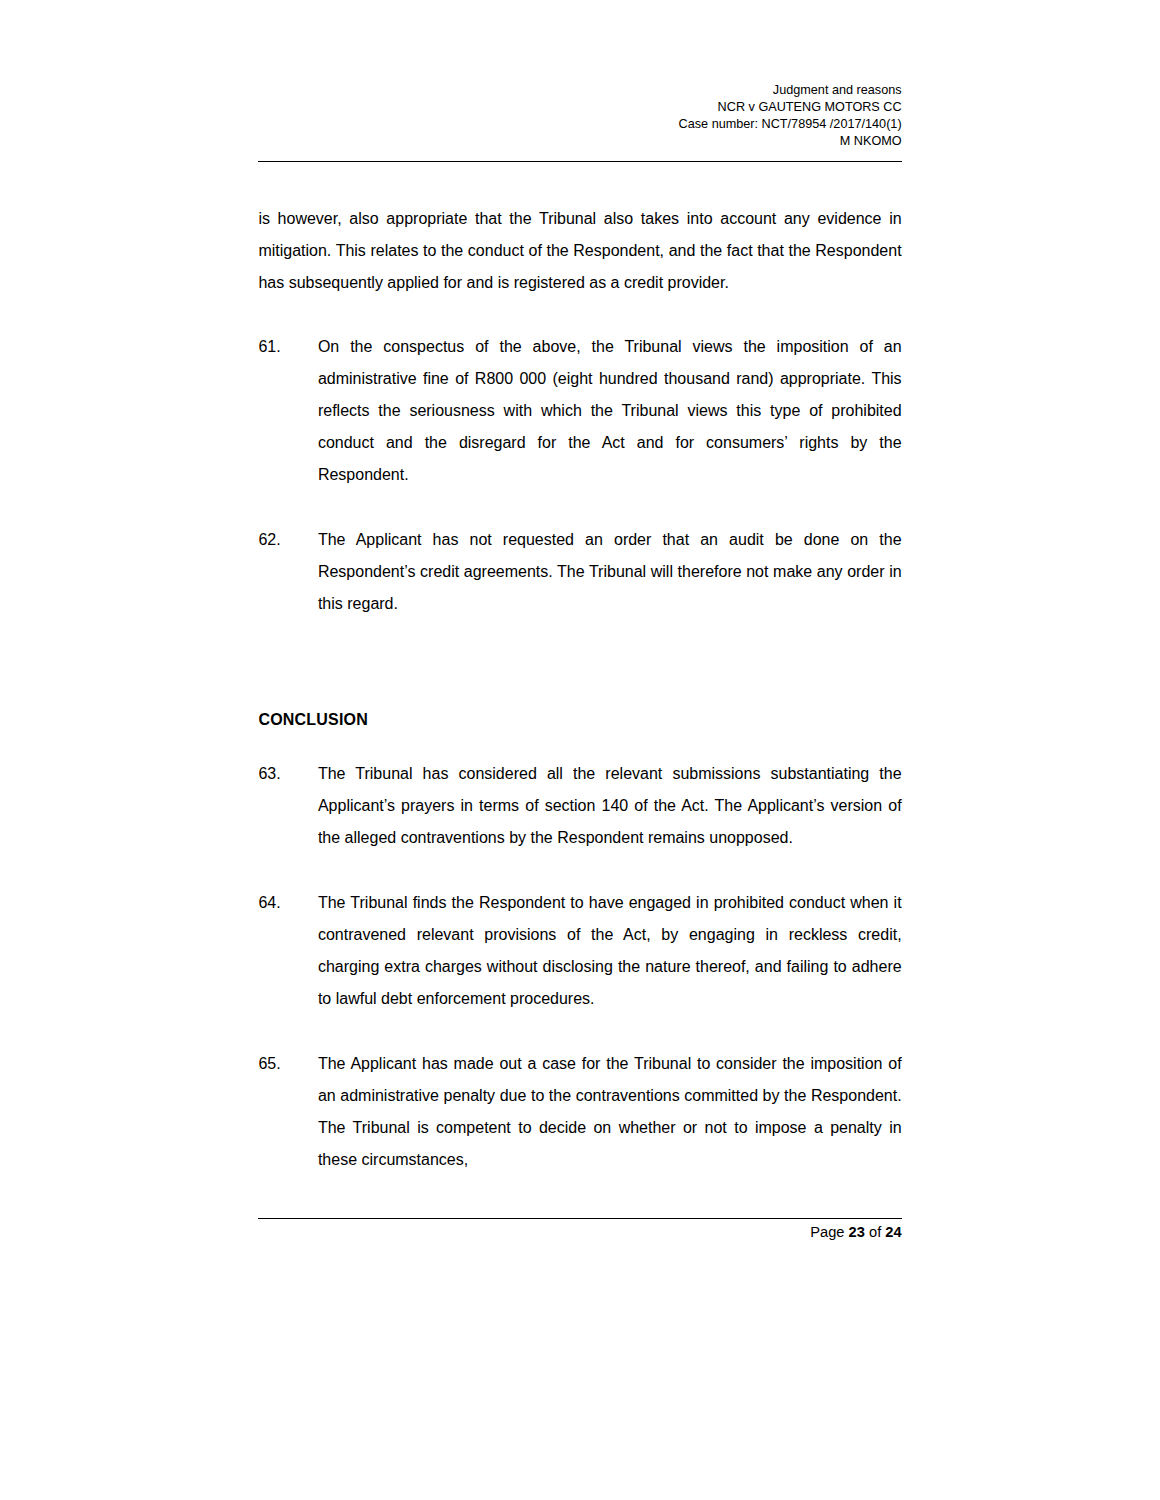Judgment and reasons
NCR v GAUTENG MOTORS CC
Case number: NCT/78954 /2017/140(1)
M NKOMO
is however, also appropriate that the Tribunal also takes into account any evidence in mitigation. This relates to the conduct of the Respondent, and the fact that the Respondent has subsequently applied for and is registered as a credit provider.
61. On the conspectus of the above, the Tribunal views the imposition of an administrative fine of R800 000 (eight hundred thousand rand) appropriate. This reflects the seriousness with which the Tribunal views this type of prohibited conduct and the disregard for the Act and for consumers’ rights by the Respondent.
62. The Applicant has not requested an order that an audit be done on the Respondent’s credit agreements. The Tribunal will therefore not make any order in this regard.
CONCLUSION
63. The Tribunal has considered all the relevant submissions substantiating the Applicant’s prayers in terms of section 140 of the Act. The Applicant’s version of the alleged contraventions by the Respondent remains unopposed.
64. The Tribunal finds the Respondent to have engaged in prohibited conduct when it contravened relevant provisions of the Act, by engaging in reckless credit, charging extra charges without disclosing the nature thereof, and failing to adhere to lawful debt enforcement procedures.
65. The Applicant has made out a case for the Tribunal to consider the imposition of an administrative penalty due to the contraventions committed by the Respondent. The Tribunal is competent to decide on whether or not to impose a penalty in these circumstances,
Page 23 of 24